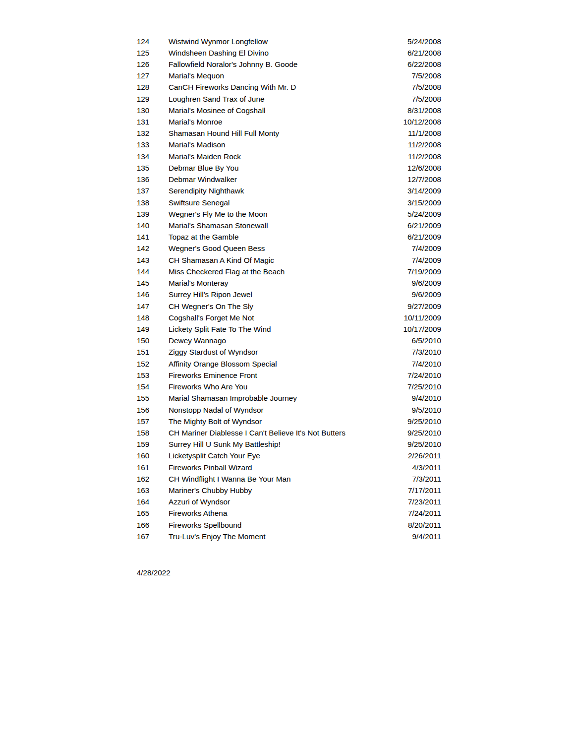| 124 | Wistwind Wynmor Longfellow | 5/24/2008 |
| 125 | Windsheen Dashing El Divino | 6/21/2008 |
| 126 | Fallowfield Noralor's Johnny B. Goode | 6/22/2008 |
| 127 | Marial's Mequon | 7/5/2008 |
| 128 | CanCH Fireworks Dancing With Mr. D | 7/5/2008 |
| 129 | Loughren Sand Trax of June | 7/5/2008 |
| 130 | Marial's Mosinee of Cogshall | 8/31/2008 |
| 131 | Marial's Monroe | 10/12/2008 |
| 132 | Shamasan Hound Hill Full Monty | 11/1/2008 |
| 133 | Marial's Madison | 11/2/2008 |
| 134 | Marial's Maiden Rock | 11/2/2008 |
| 135 | Debmar Blue By You | 12/6/2008 |
| 136 | Debmar Windwalker | 12/7/2008 |
| 137 | Serendipity Nighthawk | 3/14/2009 |
| 138 | Swiftsure Senegal | 3/15/2009 |
| 139 | Wegner's Fly Me to the Moon | 5/24/2009 |
| 140 | Marial's Shamasan Stonewall | 6/21/2009 |
| 141 | Topaz at the Gamble | 6/21/2009 |
| 142 | Wegner's Good Queen Bess | 7/4/2009 |
| 143 | CH Shamasan A Kind Of Magic | 7/4/2009 |
| 144 | Miss Checkered Flag at the Beach | 7/19/2009 |
| 145 | Marial's Monteray | 9/6/2009 |
| 146 | Surrey Hill's Ripon Jewel | 9/6/2009 |
| 147 | CH Wegner's On The Sly | 9/27/2009 |
| 148 | Cogshall's Forget Me Not | 10/11/2009 |
| 149 | Lickety Split Fate To The Wind | 10/17/2009 |
| 150 | Dewey Wannago | 6/5/2010 |
| 151 | Ziggy Stardust of Wyndsor | 7/3/2010 |
| 152 | Affinity Orange Blossom Special | 7/4/2010 |
| 153 | Fireworks Eminence Front | 7/24/2010 |
| 154 | Fireworks Who Are You | 7/25/2010 |
| 155 | Marial Shamasan Improbable Journey | 9/4/2010 |
| 156 | Nonstopp Nadal of Wyndsor | 9/5/2010 |
| 157 | The Mighty Bolt of Wyndsor | 9/25/2010 |
| 158 | CH Mariner Diablesse I Can't Believe It's Not Butters | 9/25/2010 |
| 159 | Surrey Hill U Sunk My Battleship! | 9/25/2010 |
| 160 | Licketysplit Catch Your Eye | 2/26/2011 |
| 161 | Fireworks Pinball Wizard | 4/3/2011 |
| 162 | CH Windflight I Wanna Be Your Man | 7/3/2011 |
| 163 | Mariner's Chubby Hubby | 7/17/2011 |
| 164 | Azzuri of Wyndsor | 7/23/2011 |
| 165 | Fireworks Athena | 7/24/2011 |
| 166 | Fireworks Spellbound | 8/20/2011 |
| 167 | Tru-Luv's Enjoy The Moment | 9/4/2011 |
4/28/2022